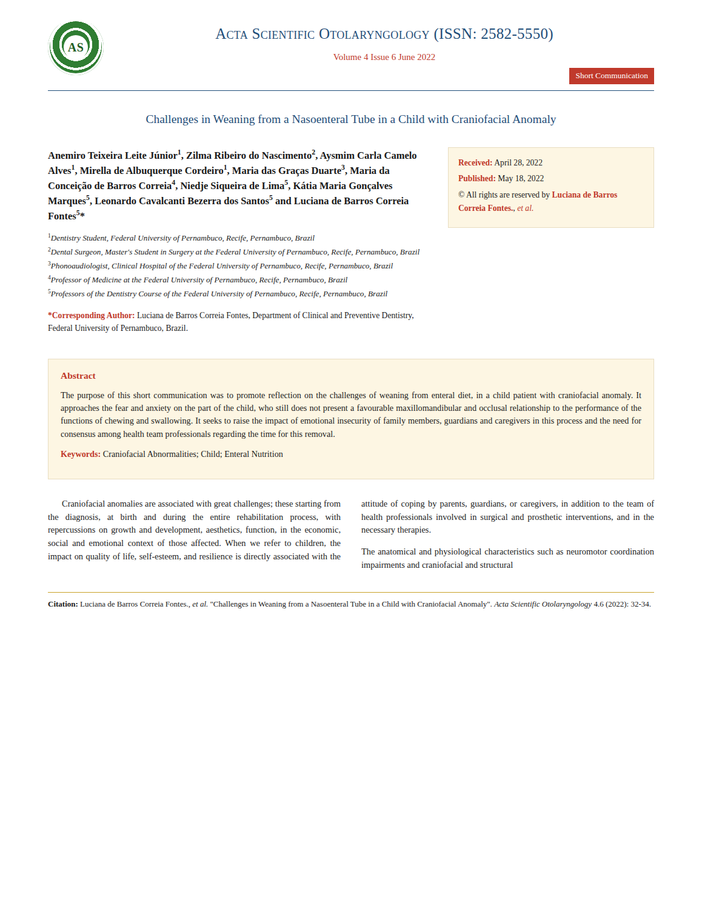Acta Scientific Otolaryngology (ISSN: 2582-5550)
Volume 4 Issue 6 June 2022
Short Communication
Challenges in Weaning from a Nasoenteral Tube in a Child with Craniofacial Anomaly
Anemiro Teixeira Leite Júnior1, Zilma Ribeiro do Nascimento2, Aysmim Carla Camelo Alves1, Mirella de Albuquerque Cordeiro1, Maria das Graças Duarte3, Maria da Conceição de Barros Correia4, Niedje Siqueira de Lima5, Kátia Maria Gonçalves Marques5, Leonardo Cavalcanti Bezerra dos Santos5 and Luciana de Barros Correia Fontes5*
1Dentistry Student, Federal University of Pernambuco, Recife, Pernambuco, Brazil
2Dental Surgeon, Master's Student in Surgery at the Federal University of Pernambuco, Recife, Pernambuco, Brazil
3Phonoaudiologist, Clinical Hospital of the Federal University of Pernambuco, Recife, Pernambuco, Brazil
4Professor of Medicine at the Federal University of Pernambuco, Recife, Pernambuco, Brazil
5Professors of the Dentistry Course of the Federal University of Pernambuco, Recife, Pernambuco, Brazil
*Corresponding Author: Luciana de Barros Correia Fontes, Department of Clinical and Preventive Dentistry, Federal University of Pernambuco, Brazil.
Received: April 28, 2022
Published: May 18, 2022
© All rights are reserved by Luciana de Barros Correia Fontes., et al.
Abstract
The purpose of this short communication was to promote reflection on the challenges of weaning from enteral diet, in a child patient with craniofacial anomaly. It approaches the fear and anxiety on the part of the child, who still does not present a favourable maxillomandibular and occlusal relationship to the performance of the functions of chewing and swallowing. It seeks to raise the impact of emotional insecurity of family members, guardians and caregivers in this process and the need for consensus among health team professionals regarding the time for this removal.
Keywords: Craniofacial Abnormalities; Child; Enteral Nutrition
Craniofacial anomalies are associated with great challenges; these starting from the diagnosis, at birth and during the entire rehabilitation process, with repercussions on growth and development, aesthetics, function, in the economic, social and emotional context of those affected. When we refer to children, the impact on quality of life, self-esteem, and resilience is directly associated with the attitude of coping by parents, guardians, or caregivers, in addition to the team of health professionals involved in surgical and prosthetic interventions, and in the necessary therapies.
The anatomical and physiological characteristics such as neuromotor coordination impairments and craniofacial and structural
Citation: Luciana de Barros Correia Fontes., et al. "Challenges in Weaning from a Nasoenteral Tube in a Child with Craniofacial Anomaly". Acta Scientific Otolaryngology 4.6 (2022): 32-34.